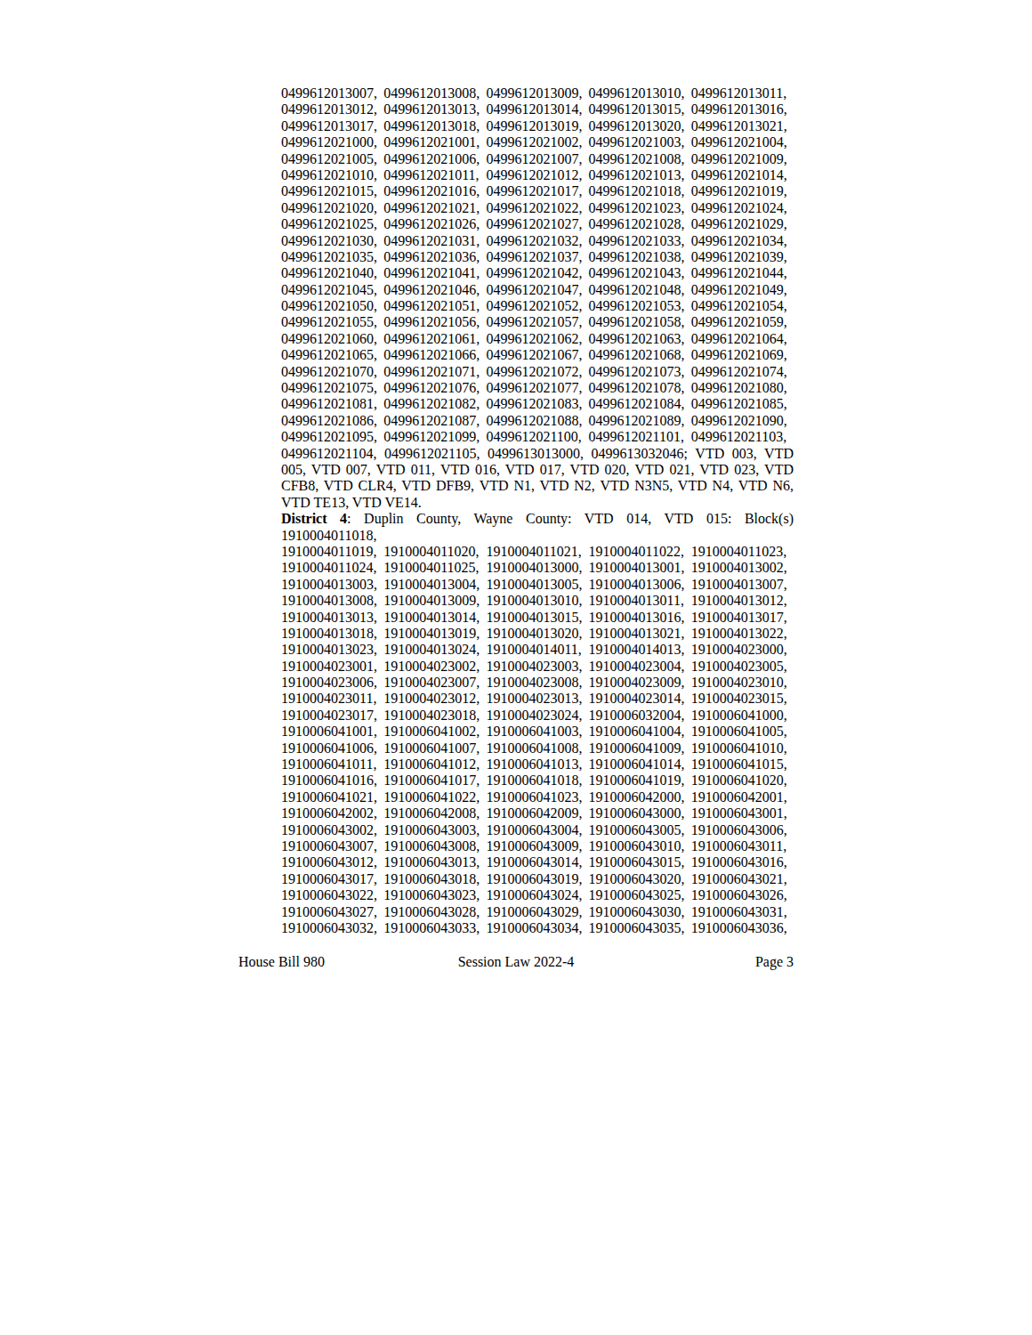| 0499612013007, | 0499612013008, | 0499612013009, | 0499612013010, | 0499612013011, |
| 0499612013012, | 0499612013013, | 0499612013014, | 0499612013015, | 0499612013016, |
| 0499612013017, | 0499612013018, | 0499612013019, | 0499612013020, | 0499612013021, |
| 0499612021000, | 0499612021001, | 0499612021002, | 0499612021003, | 0499612021004, |
| 0499612021005, | 0499612021006, | 0499612021007, | 0499612021008, | 0499612021009, |
| 0499612021010, | 0499612021011, | 0499612021012, | 0499612021013, | 0499612021014, |
| 0499612021015, | 0499612021016, | 0499612021017, | 0499612021018, | 0499612021019, |
| 0499612021020, | 0499612021021, | 0499612021022, | 0499612021023, | 0499612021024, |
| 0499612021025, | 0499612021026, | 0499612021027, | 0499612021028, | 0499612021029, |
| 0499612021030, | 0499612021031, | 0499612021032, | 0499612021033, | 0499612021034, |
| 0499612021035, | 0499612021036, | 0499612021037, | 0499612021038, | 0499612021039, |
| 0499612021040, | 0499612021041, | 0499612021042, | 0499612021043, | 0499612021044, |
| 0499612021045, | 0499612021046, | 0499612021047, | 0499612021048, | 0499612021049, |
| 0499612021050, | 0499612021051, | 0499612021052, | 0499612021053, | 0499612021054, |
| 0499612021055, | 0499612021056, | 0499612021057, | 0499612021058, | 0499612021059, |
| 0499612021060, | 0499612021061, | 0499612021062, | 0499612021063, | 0499612021064, |
| 0499612021065, | 0499612021066, | 0499612021067, | 0499612021068, | 0499612021069, |
| 0499612021070, | 0499612021071, | 0499612021072, | 0499612021073, | 0499612021074, |
| 0499612021075, | 0499612021076, | 0499612021077, | 0499612021078, | 0499612021080, |
| 0499612021081, | 0499612021082, | 0499612021083, | 0499612021084, | 0499612021085, |
| 0499612021086, | 0499612021087, | 0499612021088, | 0499612021089, | 0499612021090, |
| 0499612021095, | 0499612021099, | 0499612021100, | 0499612021101, | 0499612021103, |
0499612021104, 0499612021105, 0499613013000, 0499613032046; VTD 003, VTD 005, VTD 007, VTD 011, VTD 016, VTD 017, VTD 020, VTD 021, VTD 023, VTD CFB8, VTD CLR4, VTD DFB9, VTD N1, VTD N2, VTD N3N5, VTD N4, VTD N6, VTD TE13, VTD VE14.
District 4: Duplin County, Wayne County: VTD 014, VTD 015: Block(s) 1910004011018,
| 1910004011019, | 1910004011020, | 1910004011021, | 1910004011022, | 1910004011023, |
| 1910004011024, | 1910004011025, | 1910004013000, | 1910004013001, | 1910004013002, |
| 1910004013003, | 1910004013004, | 1910004013005, | 1910004013006, | 1910004013007, |
| 1910004013008, | 1910004013009, | 1910004013010, | 1910004013011, | 1910004013012, |
| 1910004013013, | 1910004013014, | 1910004013015, | 1910004013016, | 1910004013017, |
| 1910004013018, | 1910004013019, | 1910004013020, | 1910004013021, | 1910004013022, |
| 1910004013023, | 1910004013024, | 1910004014011, | 1910004014013, | 1910004023000, |
| 1910004023001, | 1910004023002, | 1910004023003, | 1910004023004, | 1910004023005, |
| 1910004023006, | 1910004023007, | 1910004023008, | 1910004023009, | 1910004023010, |
| 1910004023011, | 1910004023012, | 1910004023013, | 1910004023014, | 1910004023015, |
| 1910004023017, | 1910004023018, | 1910004023024, | 1910006032004, | 1910006041000, |
| 1910006041001, | 1910006041002, | 1910006041003, | 1910006041004, | 1910006041005, |
| 1910006041006, | 1910006041007, | 1910006041008, | 1910006041009, | 1910006041010, |
| 1910006041011, | 1910006041012, | 1910006041013, | 1910006041014, | 1910006041015, |
| 1910006041016, | 1910006041017, | 1910006041018, | 1910006041019, | 1910006041020, |
| 1910006041021, | 1910006041022, | 1910006041023, | 1910006042000, | 1910006042001, |
| 1910006042002, | 1910006042008, | 1910006042009, | 1910006043000, | 1910006043001, |
| 1910006043002, | 1910006043003, | 1910006043004, | 1910006043005, | 1910006043006, |
| 1910006043007, | 1910006043008, | 1910006043009, | 1910006043010, | 1910006043011, |
| 1910006043012, | 1910006043013, | 1910006043014, | 1910006043015, | 1910006043016, |
| 1910006043017, | 1910006043018, | 1910006043019, | 1910006043020, | 1910006043021, |
| 1910006043022, | 1910006043023, | 1910006043024, | 1910006043025, | 1910006043026, |
| 1910006043027, | 1910006043028, | 1910006043029, | 1910006043030, | 1910006043031, |
| 1910006043032, | 1910006043033, | 1910006043034, | 1910006043035, | 1910006043036, |
| House Bill 980 | Session Law 2022-4 | Page 3 |